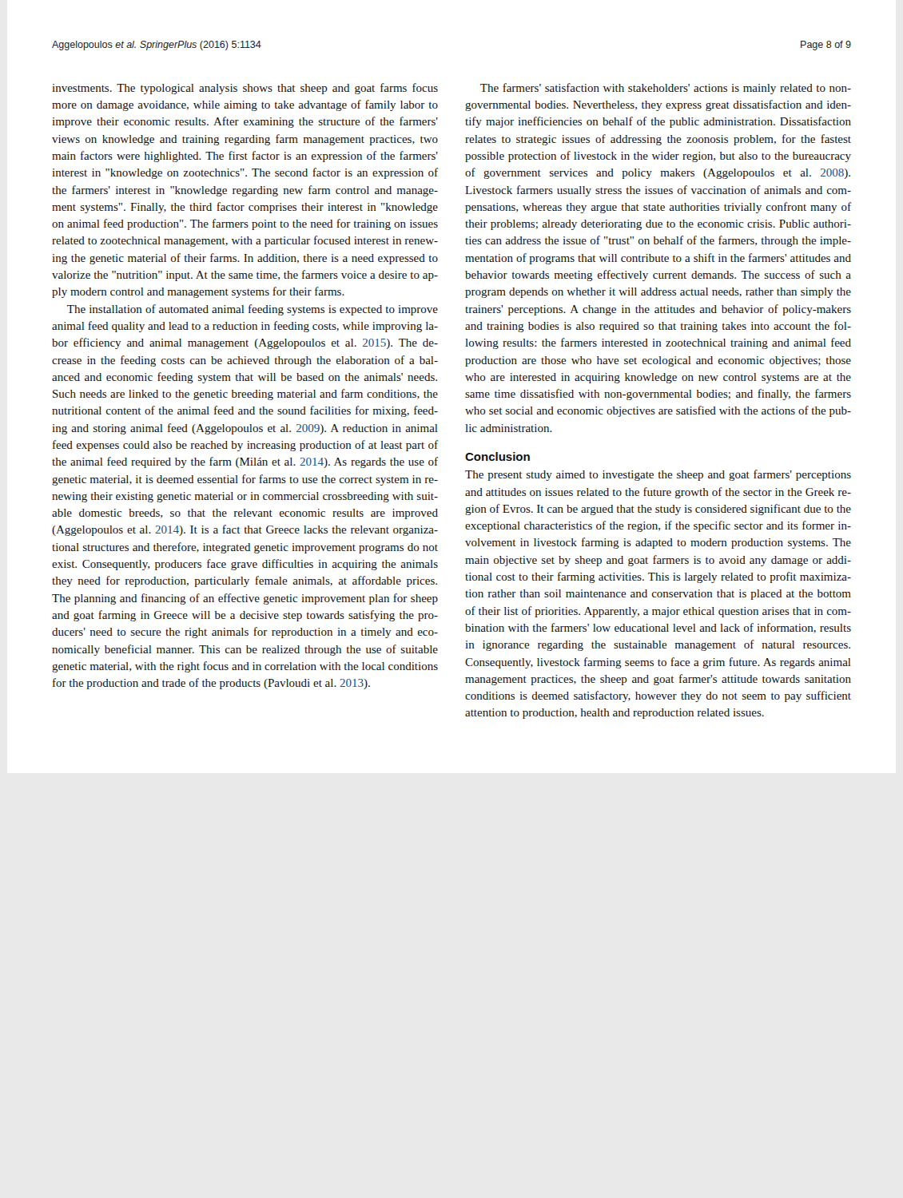Aggelopoulos et al. SpringerPlus (2016) 5:1134
Page 8 of 9
investments. The typological analysis shows that sheep and goat farms focus more on damage avoidance, while aiming to take advantage of family labor to improve their economic results. After examining the structure of the farmers' views on knowledge and training regarding farm management practices, two main factors were highlighted. The first factor is an expression of the farmers' interest in "knowledge on zootechnics". The second factor is an expression of the farmers' interest in "knowledge regarding new farm control and management systems". Finally, the third factor comprises their interest in "knowledge on animal feed production". The farmers point to the need for training on issues related to zootechnical management, with a particular focused interest in renewing the genetic material of their farms. In addition, there is a need expressed to valorize the "nutrition" input. At the same time, the farmers voice a desire to apply modern control and management systems for their farms.
The installation of automated animal feeding systems is expected to improve animal feed quality and lead to a reduction in feeding costs, while improving labor efficiency and animal management (Aggelopoulos et al. 2015). The decrease in the feeding costs can be achieved through the elaboration of a balanced and economic feeding system that will be based on the animals' needs. Such needs are linked to the genetic breeding material and farm conditions, the nutritional content of the animal feed and the sound facilities for mixing, feeding and storing animal feed (Aggelopoulos et al. 2009). A reduction in animal feed expenses could also be reached by increasing production of at least part of the animal feed required by the farm (Milán et al. 2014). As regards the use of genetic material, it is deemed essential for farms to use the correct system in renewing their existing genetic material or in commercial crossbreeding with suitable domestic breeds, so that the relevant economic results are improved (Aggelopoulos et al. 2014). It is a fact that Greece lacks the relevant organizational structures and therefore, integrated genetic improvement programs do not exist. Consequently, producers face grave difficulties in acquiring the animals they need for reproduction, particularly female animals, at affordable prices. The planning and financing of an effective genetic improvement plan for sheep and goat farming in Greece will be a decisive step towards satisfying the producers' need to secure the right animals for reproduction in a timely and economically beneficial manner. This can be realized through the use of suitable genetic material, with the right focus and in correlation with the local conditions for the production and trade of the products (Pavloudi et al. 2013).
The farmers' satisfaction with stakeholders' actions is mainly related to non-governmental bodies. Nevertheless, they express great dissatisfaction and identify major inefficiencies on behalf of the public administration. Dissatisfaction relates to strategic issues of addressing the zoonosis problem, for the fastest possible protection of livestock in the wider region, but also to the bureaucracy of government services and policy makers (Aggelopoulos et al. 2008). Livestock farmers usually stress the issues of vaccination of animals and compensations, whereas they argue that state authorities trivially confront many of their problems; already deteriorating due to the economic crisis. Public authorities can address the issue of "trust" on behalf of the farmers, through the implementation of programs that will contribute to a shift in the farmers' attitudes and behavior towards meeting effectively current demands. The success of such a program depends on whether it will address actual needs, rather than simply the trainers' perceptions. A change in the attitudes and behavior of policy-makers and training bodies is also required so that training takes into account the following results: the farmers interested in zootechnical training and animal feed production are those who have set ecological and economic objectives; those who are interested in acquiring knowledge on new control systems are at the same time dissatisfied with non-governmental bodies; and finally, the farmers who set social and economic objectives are satisfied with the actions of the public administration.
Conclusion
The present study aimed to investigate the sheep and goat farmers' perceptions and attitudes on issues related to the future growth of the sector in the Greek region of Evros. It can be argued that the study is considered significant due to the exceptional characteristics of the region, if the specific sector and its former involvement in livestock farming is adapted to modern production systems. The main objective set by sheep and goat farmers is to avoid any damage or additional cost to their farming activities. This is largely related to profit maximization rather than soil maintenance and conservation that is placed at the bottom of their list of priorities. Apparently, a major ethical question arises that in combination with the farmers' low educational level and lack of information, results in ignorance regarding the sustainable management of natural resources. Consequently, livestock farming seems to face a grim future. As regards animal management practices, the sheep and goat farmer's attitude towards sanitation conditions is deemed satisfactory, however they do not seem to pay sufficient attention to production, health and reproduction related issues.